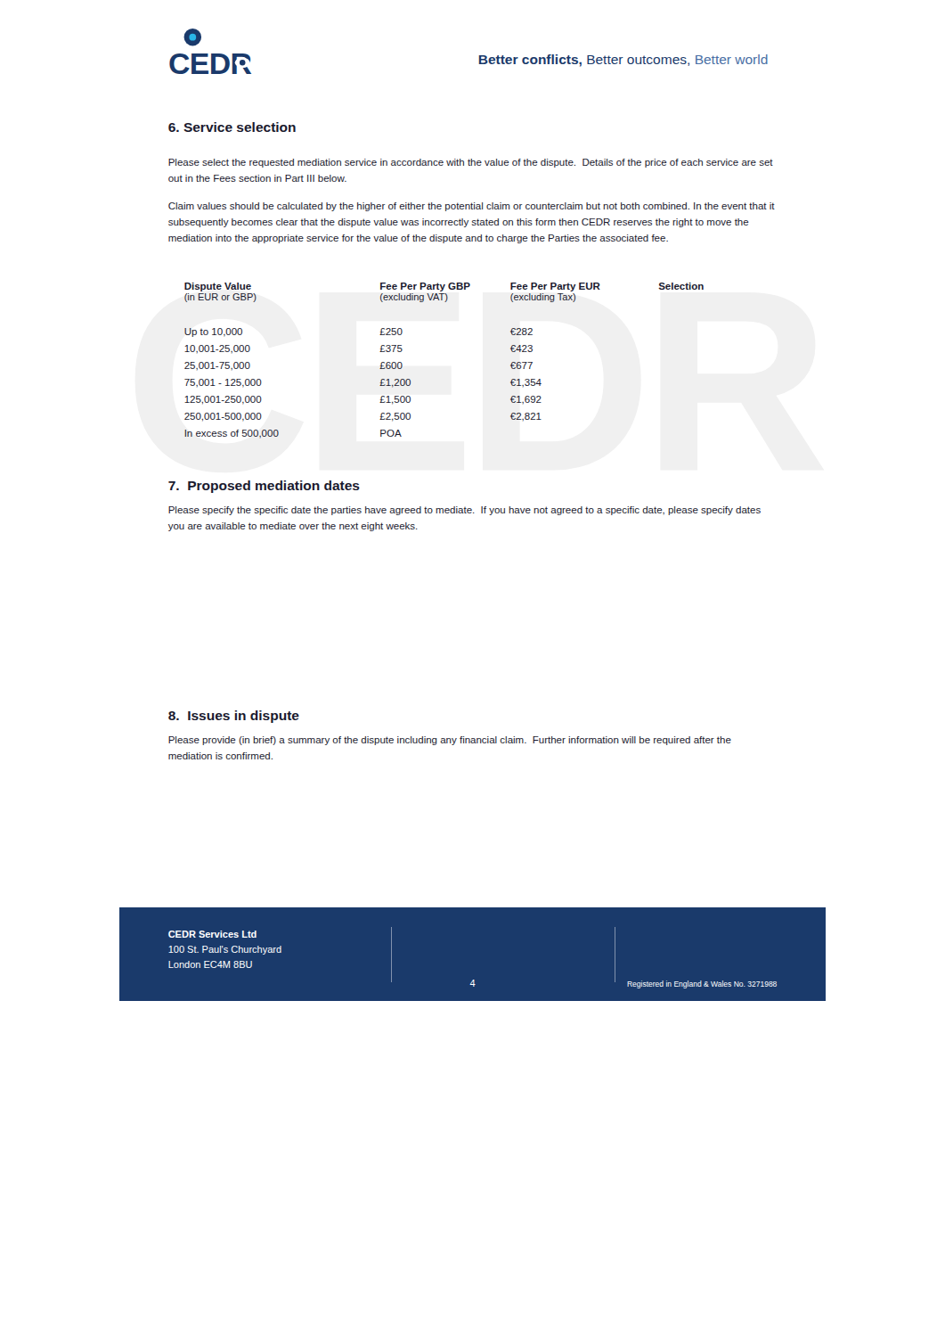CEDR
CEDR
Better conflicts, Better outcomes, Better world
6. Service selection
Please select the requested mediation service in accordance with the value of the dispute. Details of the price of each service are set out in the Fees section in Part III below.
Claim values should be calculated by the higher of either the potential claim or counterclaim but not both combined. In the event that it subsequently becomes clear that the dispute value was incorrectly stated on this form then CEDR reserves the right to move the mediation into the appropriate service for the value of the dispute and to charge the Parties the associated fee.
| Dispute Value (in EUR or GBP) | Fee Per Party GBP (excluding VAT) | Fee Per Party EUR (excluding Tax) | Selection |
| --- | --- | --- | --- |
| Up to 10,000 | £250 | €282 | |
| 10,001-25,000 | £375 | €423 | |
| 25,001-75,000 | £600 | €677 | |
| 75,001 - 125,000 | £1,200 | €1,354 | |
| 125,001-250,000 | £1,500 | €1,692 | |
| 250,001-500,000 | £2,500 | €2,821 | |
| In excess of 500,000 | POA | | |
7. Proposed mediation dates
Please specify the specific date the parties have agreed to mediate. If you have not agreed to a specific date, please specify dates you are available to mediate over the next eight weeks.
8. Issues in dispute
Please provide (in brief) a summary of the dispute including any financial claim. Further information will be required after the mediation is confirmed.
CEDR Services Ltd 100 St. Paul's Churchyard
London EC4M 8BU
4
Registered in England & Wales No. 3271988